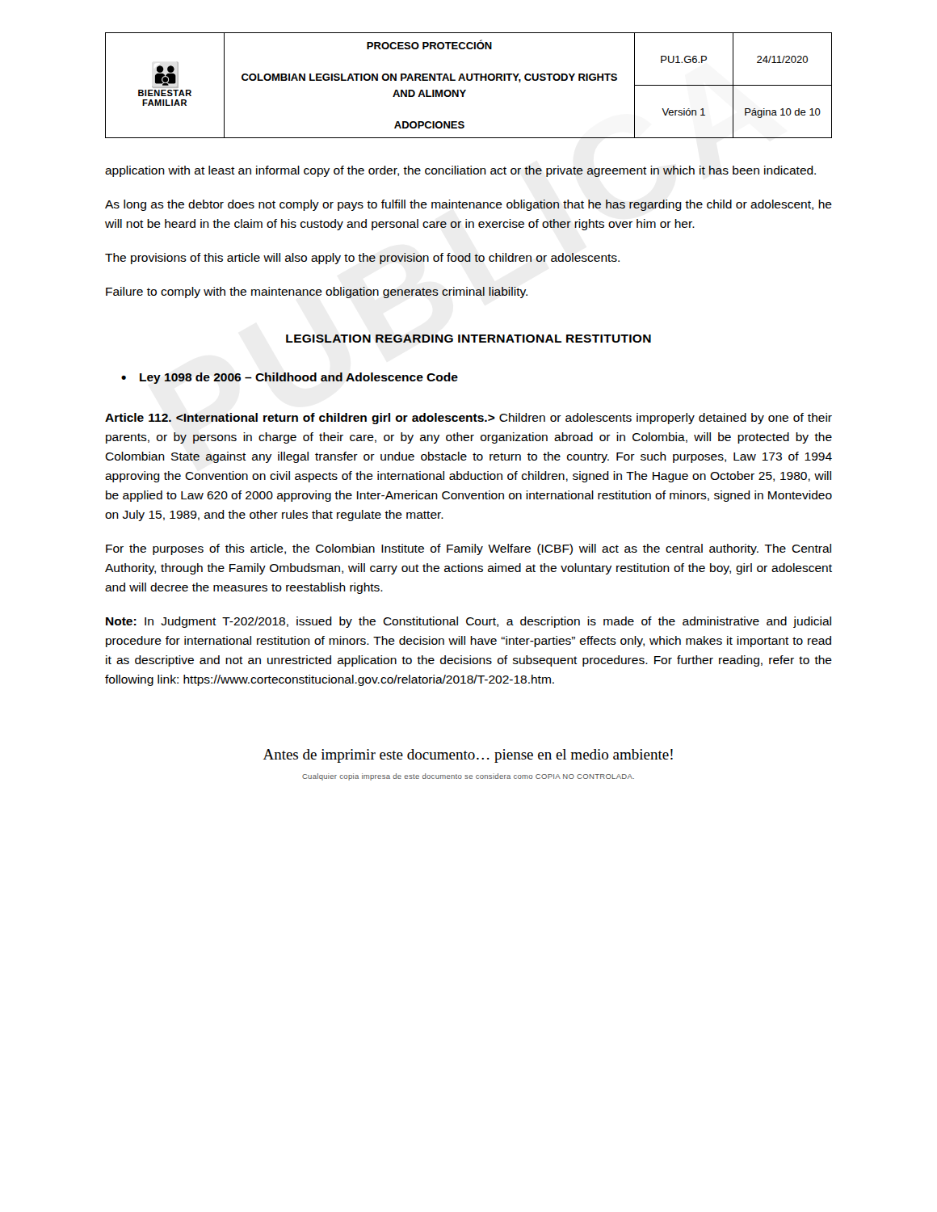PUBLICA
| 👪 BIENESTAR FAMILIAR | PROCESO PROTECCIÓN COLOMBIAN LEGISLATION ON PARENTAL AUTHORITY, CUSTODY RIGHTS AND ALIMONY ADOPCIONES | PU1.G6.P | 24/11/2020 |
| Versión 1 | Página 10 de 10 |
application with at least an informal copy of the order, the conciliation act or the private agreement in which it has been indicated.
As long as the debtor does not comply or pays to fulfill the maintenance obligation that he has regarding the child or adolescent, he will not be heard in the claim of his custody and personal care or in exercise of other rights over him or her.
The provisions of this article will also apply to the provision of food to children or adolescents.
Failure to comply with the maintenance obligation generates criminal liability.
LEGISLATION REGARDING INTERNATIONAL RESTITUTION
Ley 1098 de 2006 – Childhood and Adolescence Code
Article 112. <International return of children girl or adolescents.> Children or adolescents improperly detained by one of their parents, or by persons in charge of their care, or by any other organization abroad or in Colombia, will be protected by the Colombian State against any illegal transfer or undue obstacle to return to the country. For such purposes, Law 173 of 1994 approving the Convention on civil aspects of the international abduction of children, signed in The Hague on October 25, 1980, will be applied to Law 620 of 2000 approving the Inter-American Convention on international restitution of minors, signed in Montevideo on July 15, 1989, and the other rules that regulate the matter.
For the purposes of this article, the Colombian Institute of Family Welfare (ICBF) will act as the central authority. The Central Authority, through the Family Ombudsman, will carry out the actions aimed at the voluntary restitution of the boy, girl or adolescent and will decree the measures to reestablish rights.
Note: In Judgment T-202/2018, issued by the Constitutional Court, a description is made of the administrative and judicial procedure for international restitution of minors. The decision will have “inter-parties” effects only, which makes it important to read it as descriptive and not an unrestricted application to the decisions of subsequent procedures. For further reading, refer to the following link: https://www.corteconstitucional.gov.co/relatoria/2018/T-202-18.htm.
Antes de imprimir este documento… piense en el medio ambiente!
Cualquier copia impresa de este documento se considera como COPIA NO CONTROLADA.